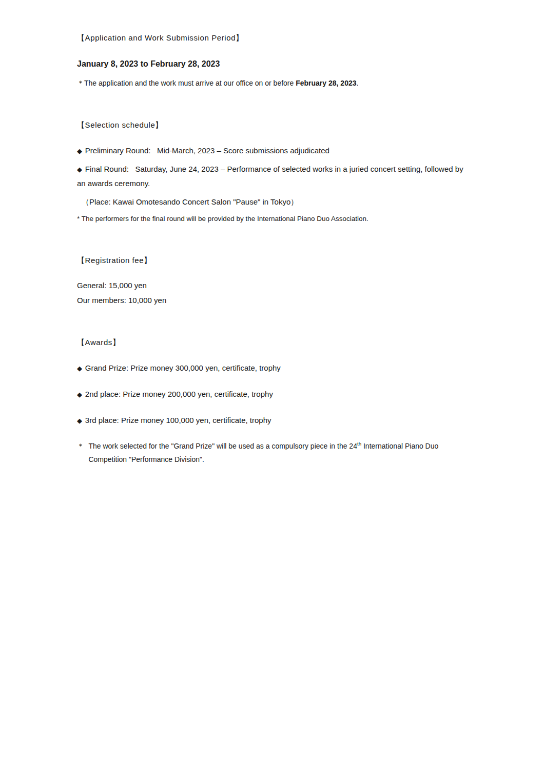【Application and Work Submission Period】
January 8, 2023 to February 28, 2023
＊The application and the work must arrive at our office on or before February 28, 2023.
【Selection schedule】
Preliminary Round: Mid-March, 2023 – Score submissions adjudicated
Final Round: Saturday, June 24, 2023 – Performance of selected works in a juried concert setting, followed by an awards ceremony.
（Place: Kawai Omotesando Concert Salon "Pause" in Tokyo）
* The performers for the final round will be provided by the International Piano Duo Association.
【Registration fee】
General: 15,000 yen
Our members: 10,000 yen
【Awards】
Grand Prize: Prize money 300,000 yen, certificate, trophy
2nd place: Prize money 200,000 yen, certificate, trophy
3rd place: Prize money 100,000 yen, certificate, trophy
The work selected for the "Grand Prize" will be used as a compulsory piece in the 24th International Piano Duo Competition "Performance Division".